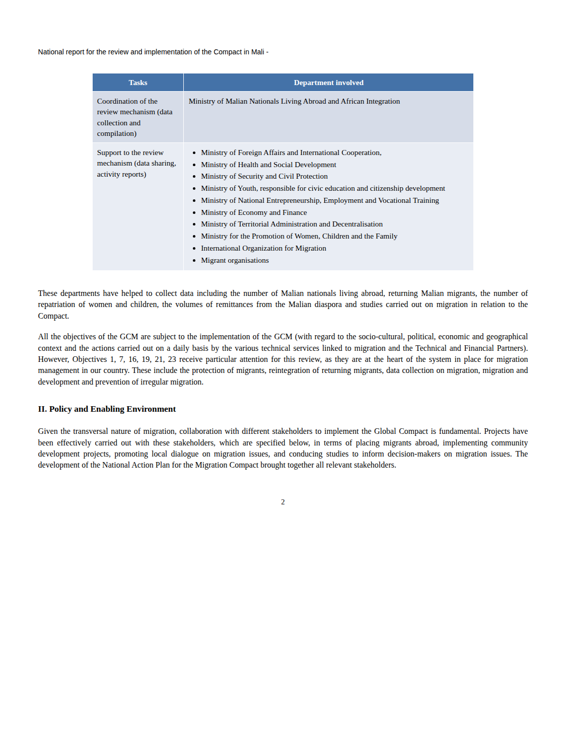National report for the review and implementation of the Compact in Mali -
| Tasks | Department involved |
| --- | --- |
| Coordination of the review mechanism (data collection and compilation) | Ministry of Malian Nationals Living Abroad and African Integration |
| Support to the review mechanism (data sharing, activity reports) | Ministry of Foreign Affairs and International Cooperation, Ministry of Health and Social Development Ministry of Security and Civil Protection Ministry of Youth, responsible for civic education and citizenship development Ministry of National Entrepreneurship, Employment and Vocational Training Ministry of Economy and Finance Ministry of Territorial Administration and Decentralisation Ministry for the Promotion of Women, Children and the Family International Organization for Migration Migrant organisations |
These departments have helped to collect data including the number of Malian nationals living abroad, returning Malian migrants, the number of repatriation of women and children, the volumes of remittances from the Malian diaspora and studies carried out on migration in relation to the Compact.
All the objectives of the GCM are subject to the implementation of the GCM (with regard to the socio-cultural, political, economic and geographical context and the actions carried out on a daily basis by the various technical services linked to migration and the Technical and Financial Partners). However, Objectives 1, 7, 16, 19, 21, 23 receive particular attention for this review, as they are at the heart of the system in place for migration management in our country. These include the protection of migrants, reintegration of returning migrants, data collection on migration, migration and development and prevention of irregular migration.
II. Policy and Enabling Environment
Given the transversal nature of migration, collaboration with different stakeholders to implement the Global Compact is fundamental. Projects have been effectively carried out with these stakeholders, which are specified below, in terms of placing migrants abroad, implementing community development projects, promoting local dialogue on migration issues, and conducing studies to inform decision-makers on migration issues. The development of the National Action Plan for the Migration Compact brought together all relevant stakeholders.
2